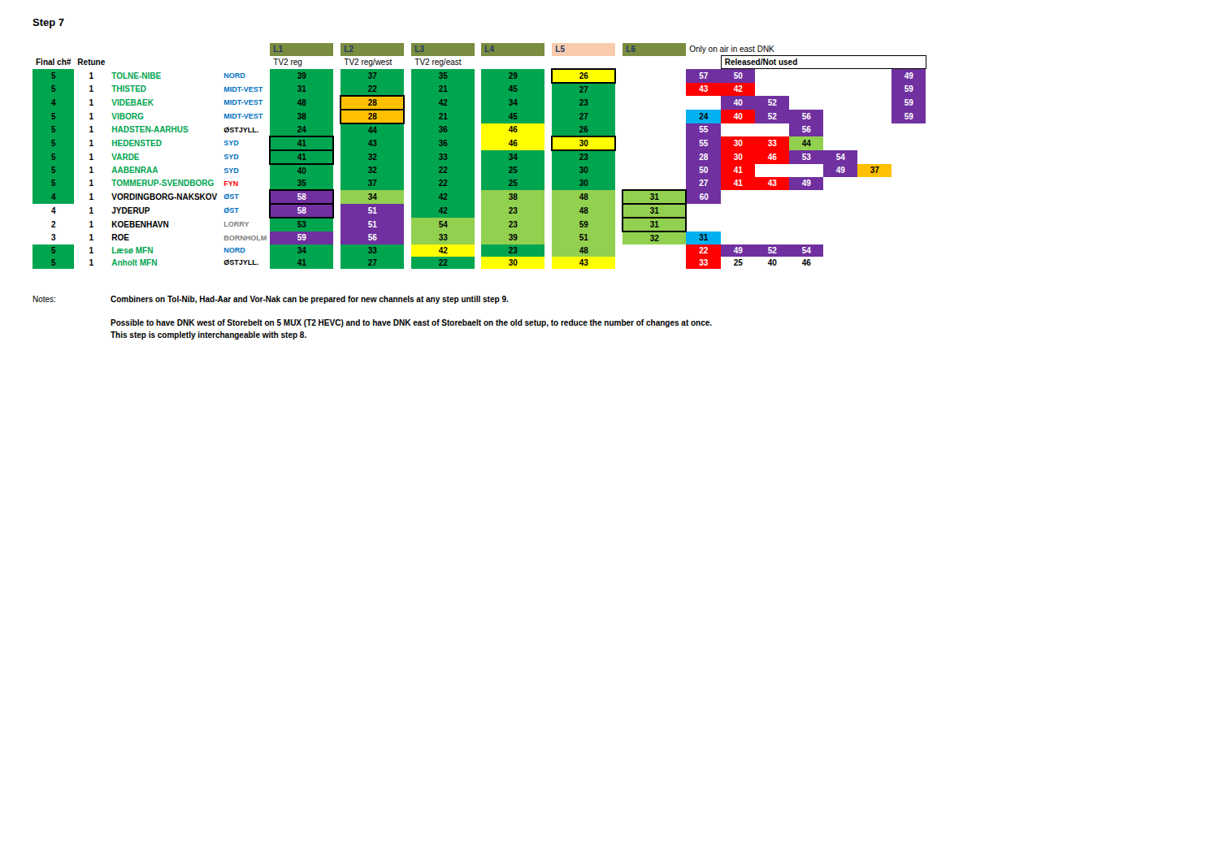Step 7
| | L1 | | L2 | | L3 | | L4 | | L5 | | L6 | Only on air in east DNK |
| Final ch# | Retune | | TV2 reg | | TV2 reg/west | | TV2 reg/east | | | Released/Not used |
| 5 | 1 | TOLNE-NIBE | NORD | 39 | | 37 | | 35 | | 29 | | 26 | | | 57 | 50 | | | | | 49 |
| 5 | 1 | THISTED | MIDT-VEST | 31 | | 22 | | 21 | | 45 | | 27 | | | 43 | 42 | | | | | 59 |
| 4 | 1 | VIDEBAEK | MIDT-VEST | 48 | | 28 | | 42 | | 34 | | 23 | | | | 40 | 52 | | | | 59 |
| 5 | 1 | VIBORG | MIDT-VEST | 38 | | 28 | | 21 | | 45 | | 27 | | | 24 | 40 | 52 | 56 | | | 59 |
| 5 | 1 | HADSTEN-AARHUS | ØSTJYLL. | 24 | | 44 | | 36 | | 46 | | 26 | | | 55 | | | 56 | | | |
| 5 | 1 | HEDENSTED | SYD | 41 | | 43 | | 36 | | 46 | | 30 | | | 55 | 30 | 33 | 44 | | | |
| 5 | 1 | VARDE | SYD | 41 | | 32 | | 33 | | 34 | | 23 | | | 28 | 30 | 46 | 53 | 54 | | |
| 5 | 1 | AABENRAA | SYD | 40 | | 32 | | 22 | | 25 | | 30 | | | 50 | 41 | | | 49 | 37 | |
| 5 | 1 | TOMMERUP-SVENDBORG | FYN | 35 | | 37 | | 22 | | 25 | | 30 | | | 27 | 41 | 43 | 49 | | | |
| 4 | 1 | VORDINGBORG-NAKSKOV | ØST | 58 | | 34 | | 42 | | 38 | | 48 | | 31 | 60 | | | | | | |
| 4 | 1 | JYDERUP | ØST | 58 | | 51 | | 42 | | 23 | | 48 | | 31 | | | | | | | |
| 2 | 1 | KOEBENHAVN | LORRY | 53 | | 51 | | 54 | | 23 | | 59 | | 31 | | | | | | | |
| 3 | 1 | ROE | BORNHOLM | 59 | | 56 | | 33 | | 39 | | 51 | | 32 | 31 | | | | | | |
| 5 | 1 | Læsø MFN | NORD | 34 | | 33 | | 42 | | 23 | | 48 | | | 22 | 49 | 52 | 54 | | | |
| 5 | 1 | Anholt MFN | ØSTJYLL. | 41 | | 27 | | 22 | | 30 | | 43 | | | 33 | 25 | 40 | 46 | | | |
| Notes: | Combiners on Tol-Nib, Had-Aar and Vor-Nak can be prepared for new channels at any step untill step 9. |
| | Possible to have DNK west of Storebelt on 5 MUX (T2 HEVC) and to have DNK east of Storebaelt on the old setup, to reduce the number of changes at once. |
| | This step is completly interchangeable with step 8. |